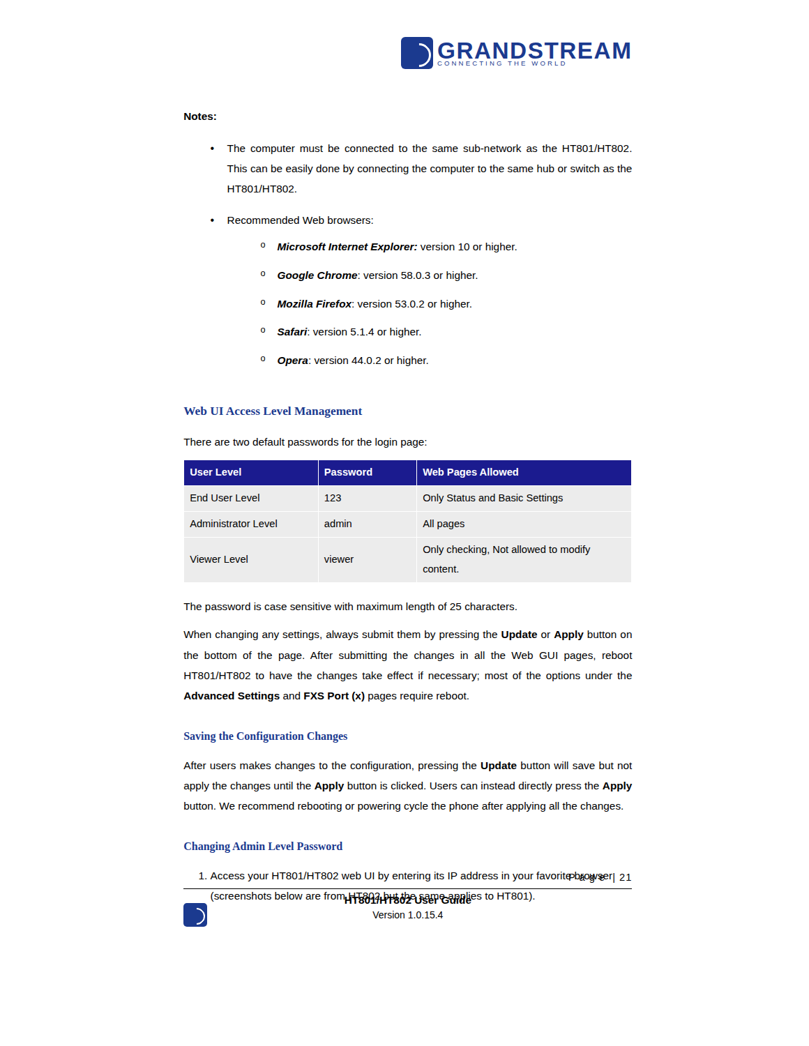GRANDSTREAM
CONNECTING THE WORLD
Notes:
The computer must be connected to the same sub-network as the HT801/HT802. This can be easily done by connecting the computer to the same hub or switch as the HT801/HT802.
Recommended Web browsers:
Microsoft Internet Explorer: version 10 or higher.
Google Chrome: version 58.0.3 or higher.
Mozilla Firefox: version 53.0.2 or higher.
Safari: version 5.1.4 or higher.
Opera: version 44.0.2 or higher.
Web UI Access Level Management
There are two default passwords for the login page:
| User Level | Password | Web Pages Allowed |
| --- | --- | --- |
| End User Level | 123 | Only Status and Basic Settings |
| Administrator Level | admin | All pages |
| Viewer Level | viewer | Only checking, Not allowed to modify content. |
The password is case sensitive with maximum length of 25 characters.
When changing any settings, always submit them by pressing the Update or Apply button on the bottom of the page. After submitting the changes in all the Web GUI pages, reboot HT801/HT802 to have the changes take effect if necessary; most of the options under the Advanced Settings and FXS Port (x) pages require reboot.
Saving the Configuration Changes
After users makes changes to the configuration, pressing the Update button will save but not apply the changes until the Apply button is clicked. Users can instead directly press the Apply button. We recommend rebooting or powering cycle the phone after applying all the changes.
Changing Admin Level Password
Access your HT801/HT802 web UI by entering its IP address in your favorite browser (screenshots below are from HT802 but the same applies to HT801).
P a g e | 21
HT801/HT802 User Guide
Version 1.0.15.4